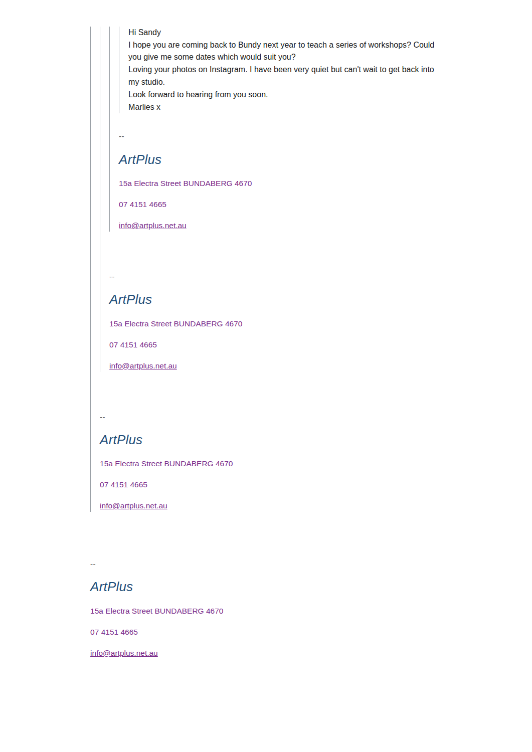Hi Sandy
I hope you are coming back to Bundy next year to teach a series of workshops? Could you give me some dates which would suit you?
Loving your photos on Instagram. I have been very quiet but can't wait to get back into my studio.
Look forward to hearing from you soon.
Marlies x
--
Art Plus
15a Electra Street BUNDABERG 4670
07 4151 4665
info@artplus.net.au
--
Art Plus
15a Electra Street BUNDABERG 4670
07 4151 4665
info@artplus.net.au
--
Art Plus
15a Electra Street BUNDABERG 4670
07 4151 4665
info@artplus.net.au
--
Art Plus
15a Electra Street BUNDABERG 4670
07 4151 4665
info@artplus.net.au